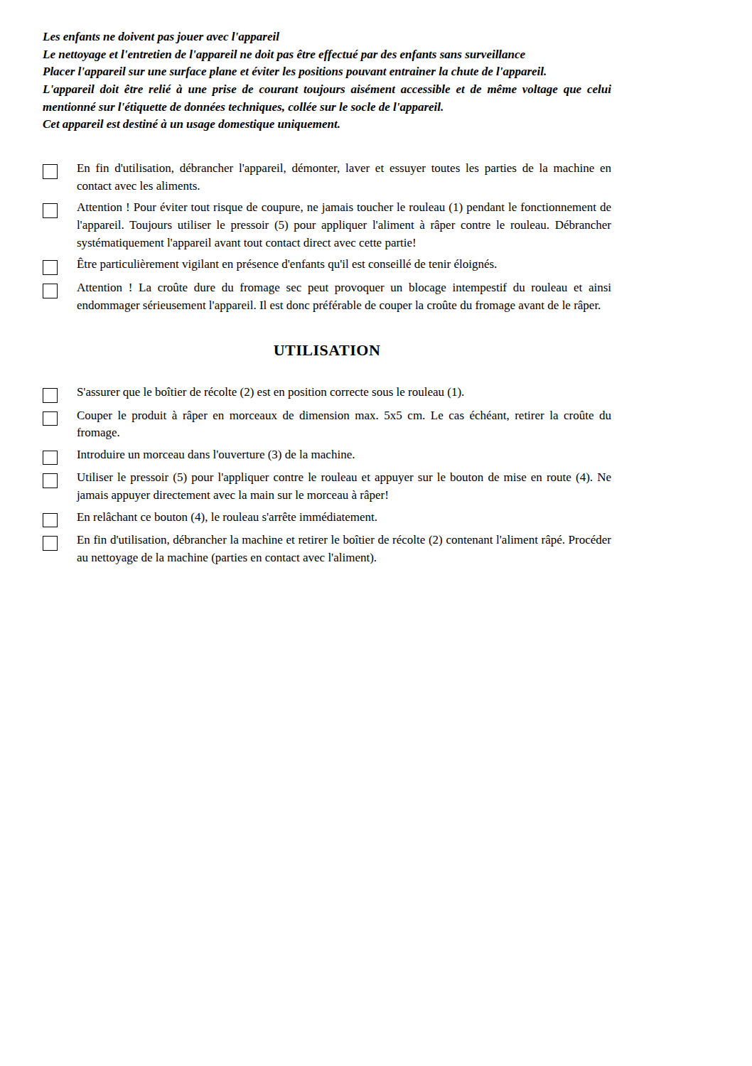Les enfants ne doivent pas jouer avec l'appareil
Le nettoyage et l'entretien de l'appareil ne doit pas être effectué par des enfants sans surveillance
Placer l'appareil sur une surface plane et éviter les positions pouvant entrainer la chute de l'appareil.
L'appareil doit être relié à une prise de courant toujours aisément accessible et de même voltage que celui mentionné sur l'étiquette de données techniques, collée sur le socle de l'appareil.
Cet appareil est destiné à un usage domestique uniquement.
En fin d'utilisation, débrancher l'appareil, démonter, laver et essuyer toutes les parties de la machine en contact avec les aliments.
Attention ! Pour éviter tout risque de coupure, ne jamais toucher le rouleau (1) pendant le fonctionnement de l'appareil. Toujours utiliser le pressoir (5) pour appliquer l'aliment à râper contre le rouleau. Débrancher systématiquement l'appareil avant tout contact direct avec cette partie!
Être particulièrement vigilant en présence d'enfants qu'il est conseillé de tenir éloignés.
Attention ! La croûte dure du fromage sec peut provoquer un blocage intempestif du rouleau et ainsi endommager sérieusement l'appareil. Il est donc préférable de couper la croûte du fromage avant de le râper.
UTILISATION
S'assurer que le boîtier de récolte (2) est en position correcte sous le rouleau (1).
Couper le produit à râper en morceaux de dimension max. 5x5 cm. Le cas échéant, retirer la croûte du fromage.
Introduire un morceau dans l'ouverture (3) de la machine.
Utiliser le pressoir (5) pour l'appliquer contre le rouleau et appuyer sur le bouton de mise en route (4). Ne jamais appuyer directement avec la main sur le morceau à râper!
En relâchant ce bouton (4), le rouleau s'arrête immédiatement.
En fin d'utilisation, débrancher la machine et retirer le boîtier de récolte (2) contenant l'aliment râpé. Procéder au nettoyage de la machine (parties en contact avec l'aliment).